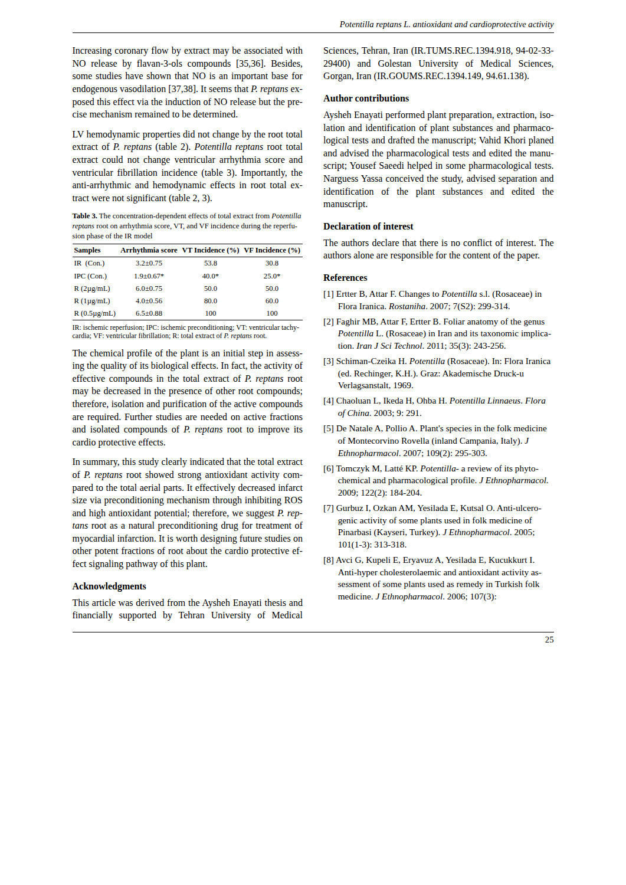Potentilla reptans L. antioxidant and cardioprotective activity
Increasing coronary flow by extract may be associated with NO release by flavan-3-ols compounds [35,36]. Besides, some studies have shown that NO is an important base for endogenous vasodilation [37,38]. It seems that P. reptans exposed this effect via the induction of NO release but the precise mechanism remained to be determined.
LV hemodynamic properties did not change by the root total extract of P. reptans (table 2). Potentilla reptans root total extract could not change ventricular arrhythmia score and ventricular fibrillation incidence (table 3). Importantly, the anti-arrhythmic and hemodynamic effects in root total extract were not significant (table 2, 3).
Table 3. The concentration-dependent effects of total extract from Potentilla reptans root on arrhythmia score, VT, and VF incidence during the reperfusion phase of the IR model
| Samples | Arrhythmia score | VT Incidence (%) | VF Incidence (%) |
| --- | --- | --- | --- |
| IR (Con.) | 3.2±0.75 | 53.8 | 30.8 |
| IPC (Con.) | 1.9±0.67* | 40.0* | 25.0* |
| R (2µg/mL) | 6.0±0.75 | 50.0 | 50.0 |
| R (1µg/mL) | 4.0±0.56 | 80.0 | 60.0 |
| R (0.5µg/mL) | 6.5±0.88 | 100 | 100 |
IR: ischemic reperfusion; IPC: ischemic preconditioning; VT: ventricular tachycardia; VF: ventricular fibrillation; R: total extract of P. reptans root.
The chemical profile of the plant is an initial step in assessing the quality of its biological effects. In fact, the activity of effective compounds in the total extract of P. reptans root may be decreased in the presence of other root compounds; therefore, isolation and purification of the active compounds are required. Further studies are needed on active fractions and isolated compounds of P. reptans root to improve its cardio protective effects.
In summary, this study clearly indicated that the total extract of P. reptans root showed strong antioxidant activity compared to the total aerial parts. It effectively decreased infarct size via preconditioning mechanism through inhibiting ROS and high antioxidant potential; therefore, we suggest P. reptans root as a natural preconditioning drug for treatment of myocardial infarction. It is worth designing future studies on other potent fractions of root about the cardio protective effect signaling pathway of this plant.
Acknowledgments
This article was derived from the Aysheh Enayati thesis and financially supported by Tehran University of Medical Sciences, Tehran, Iran (IR.TUMS.REC.1394.918, 94-02-33-29400) and Golestan University of Medical Sciences, Gorgan, Iran (IR.GOUMS.REC.1394.149, 94.61.138).
Author contributions
Aysheh Enayati performed plant preparation, extraction, isolation and identification of plant substances and pharmacological tests and drafted the manuscript; Vahid Khori planed and advised the pharmacological tests and edited the manuscript; Yousef Saeedi helped in some pharmacological tests. Narguess Yassa conceived the study, advised separation and identification of the plant substances and edited the manuscript.
Declaration of interest
The authors declare that there is no conflict of interest. The authors alone are responsible for the content of the paper.
References
[1] Ertter B, Attar F. Changes to Potentilla s.l. (Rosaceae) in Flora Iranica. Rostaniha. 2007; 7(S2): 299-314.
[2] Faghir MB, Attar F, Ertter B. Foliar anatomy of the genus Potentilla L. (Rosaceae) in Iran and its taxonomic implication. Iran J Sci Technol. 2011; 35(3): 243-256.
[3] Schiman-Czeika H. Potentilla (Rosaceae). In: Flora Iranica (ed. Rechinger, K.H.). Graz: Akademische Druck-u Verlagsanstalt, 1969.
[4] Chaoluan L, Ikeda H, Ohba H. Potentilla Linnaeus. Flora of China. 2003; 9: 291.
[5] De Natale A, Pollio A. Plant's species in the folk medicine of Montecorvino Rovella (inland Campania, Italy). J Ethnopharmacol. 2007; 109(2): 295-303.
[6] Tomczyk M, Latté KP. Potentilla- a review of its phytochemical and pharmacological profile. J Ethnopharmacol. 2009; 122(2): 184-204.
[7] Gurbuz I, Ozkan AM, Yesilada E, Kutsal O. Anti-ulcerogenic activity of some plants used in folk medicine of Pinarbasi (Kayseri, Turkey). J Ethnopharmacol. 2005; 101(1-3): 313-318.
[8] Avci G, Kupeli E, Eryavuz A, Yesilada E, Kucukkurt I. Anti-hyper cholesterolaemic and antioxidant activity assessment of some plants used as remedy in Turkish folk medicine. J Ethnopharmacol. 2006; 107(3):
25